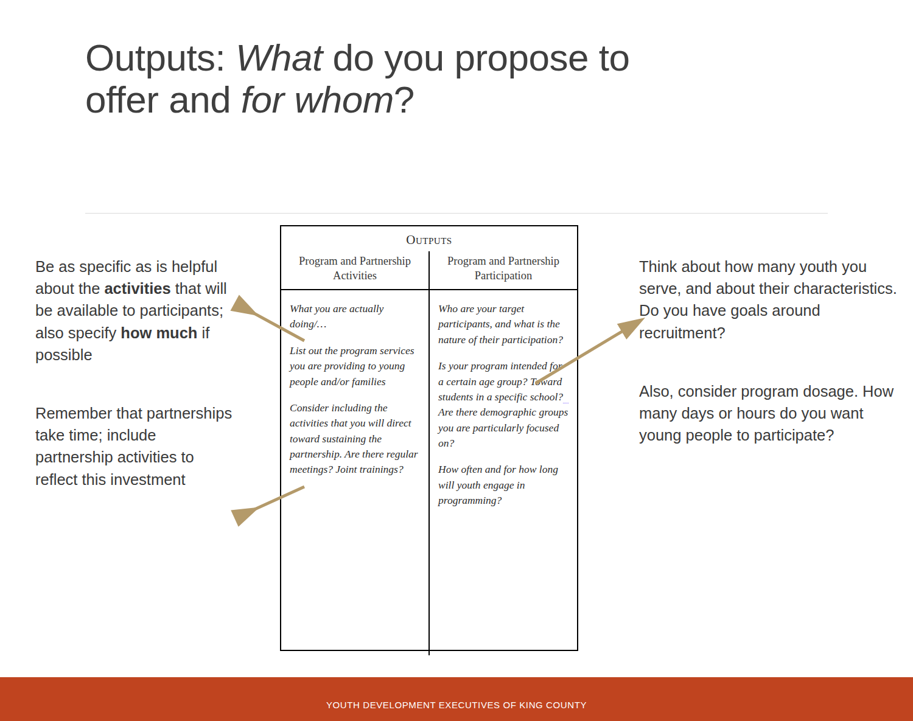Outputs: What do you propose to offer and for whom?
Be as specific as is helpful about the activities that will be available to participants; also specify how much if possible
Remember that partnerships take time; include partnership activities to reflect this investment
Outputs
Program and Partnership
Activities
Program and Partnership
Participation
What you are actually doing/…
List out the program services you are providing to young people and/or families
Consider including the activities that you will direct toward sustaining the partnership. Are there regular meetings? Joint trainings?
Who are your target participants, and what is the nature of their participation?
Is your program intended for a certain age group? Toward students in a specific school? Are there demographic groups you are particularly focused on?
How often and for how long will youth engage in programming?
Think about how many youth you serve, and about their characteristics. Do you have goals around recruitment?
Also, consider program dosage. How many days or hours do you want young people to participate?
Youth Development Executives of King County